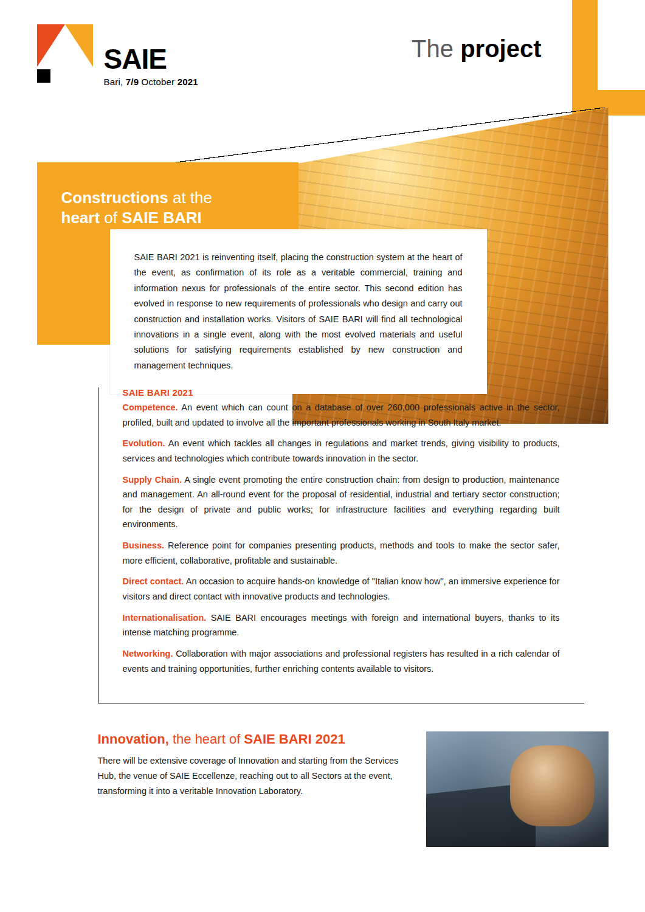SAIE
Bari, 7/9 October 2021
The project
Constructions at the
heart of SAIE BARI
SAIE BARI 2021 is reinventing itself, placing the construction system at the heart of the event, as confirmation of its role as a veritable commercial, training and information nexus for professionals of the entire sector. This second edition has evolved in response to new requirements of professionals who design and carry out construction and installation works. Visitors of SAIE BARI will find all technological innovations in a single event, along with the most evolved materials and useful solutions for satisfying requirements established by new construction and management techniques.
SAIE BARI 2021
Competence. An event which can count on a database of over 260,000 professionals active in the sector, profiled, built and updated to involve all the important professionals working in South Italy market.
Evolution. An event which tackles all changes in regulations and market trends, giving visibility to products, services and technologies which contribute towards innovation in the sector.
Supply Chain. A single event promoting the entire construction chain: from design to production, maintenance and management. An all-round event for the proposal of residential, industrial and tertiary sector construction; for the design of private and public works; for infrastructure facilities and everything regarding built environments.
Business. Reference point for companies presenting products, methods and tools to make the sector safer, more efficient, collaborative, profitable and sustainable.
Direct contact. An occasion to acquire hands-on knowledge of "Italian know how", an immersive experience for visitors and direct contact with innovative products and technologies.
Internationalisation. SAIE BARI encourages meetings with foreign and international buyers, thanks to its intense matching programme.
Networking. Collaboration with major associations and professional registers has resulted in a rich calendar of events and training opportunities, further enriching contents available to visitors.
Innovation, the heart of SAIE BARI 2021
There will be extensive coverage of Innovation and starting from the Services Hub, the venue of SAIE Eccellenze, reaching out to all Sectors at the event, transforming it into a veritable Innovation Laboratory.